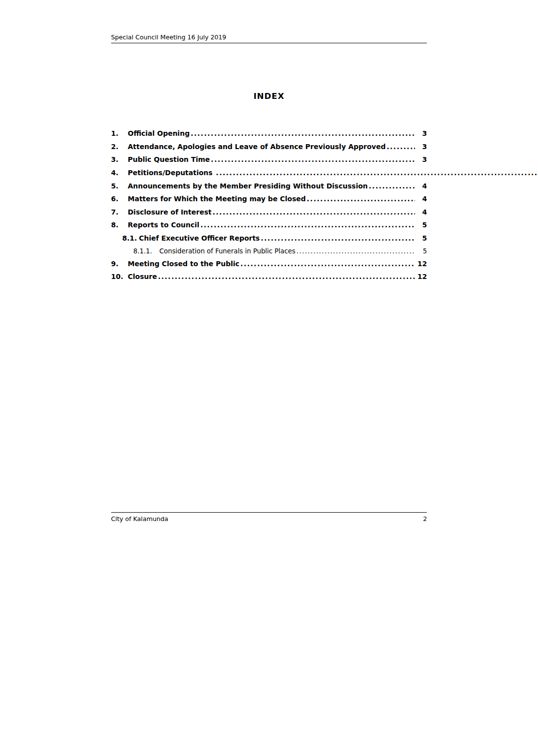Special Council Meeting 16 July 2019
INDEX
1. Official Opening .................................................................................................................. 3
2. Attendance, Apologies and Leave of Absence Previously Approved .............................. 3
3. Public Question Time ................................................................................................. 3
4. Petitions/Deputations </span ................................................................................................ 4
5. Announcements by the Member Presiding Without Discussion .................................... 4
6. Matters for Which the Meeting may be Closed ............................................................. 4
7. Disclosure of Interest .................................................................................................. 4
8. Reports to Council ..................................................................................................... 5
8.1. Chief Executive Officer Reports ........................................................................... 5
8.1.1. Consideration of Funerals in Public Places ................................................................... 5
9. Meeting Closed to the Public ....................................................................................... 12
10. Closure ................................................................................................................. 12
City of Kalamunda 2